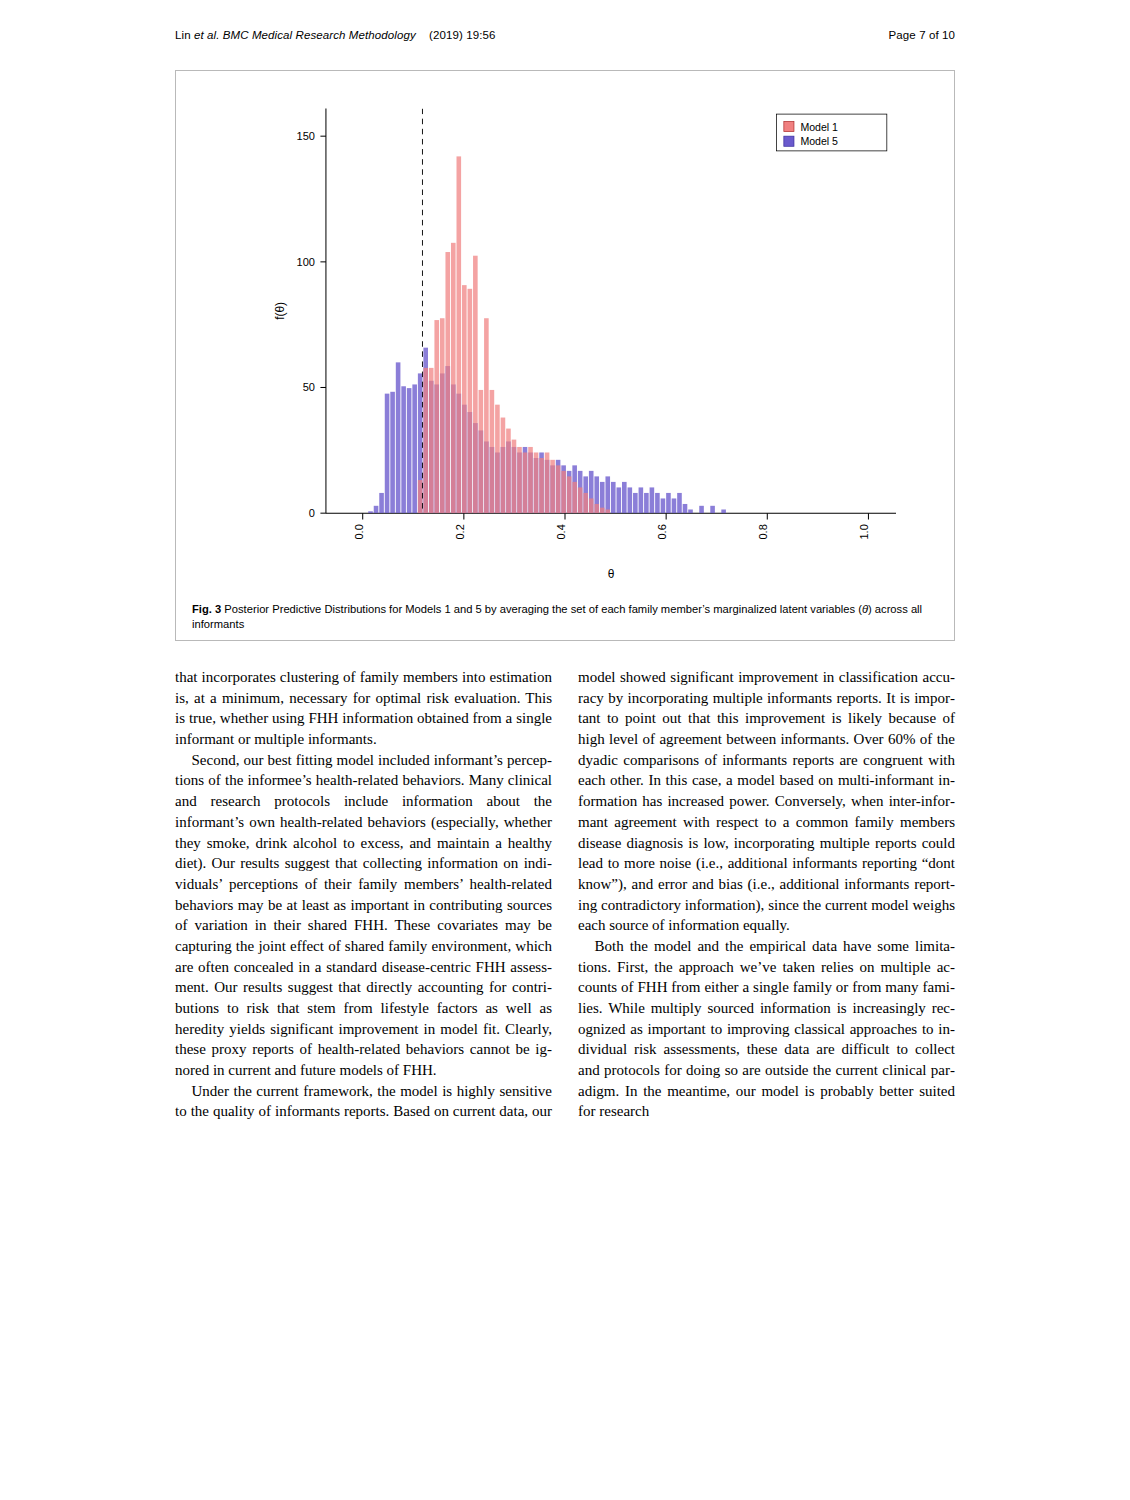Lin et al. BMC Medical Research Methodology (2019) 19:56
Page 7 of 10
0 50 100 150 f(θ) 0.0 0.2 0.4 0.6 0.8 1.0 θ Model 1 Model 5
Fig. 3 Posterior Predictive Distributions for Models 1 and 5 by averaging the set of each family member’s marginalized latent variables (θ) across all informants
that incorporates clustering of family members into estimation is, at a minimum, necessary for optimal risk evaluation. This is true, whether using FHH information obtained from a single informant or multiple informants.
Second, our best fitting model included informant’s perceptions of the informee’s health-related behaviors. Many clinical and research protocols include information about the informant’s own health-related behaviors (especially, whether they smoke, drink alcohol to excess, and maintain a healthy diet). Our results suggest that collecting information on individuals’ perceptions of their family members’ health-related behaviors may be at least as important in contributing sources of variation in their shared FHH. These covariates may be capturing the joint effect of shared family environment, which are often concealed in a standard disease-centric FHH assessment. Our results suggest that directly accounting for contributions to risk that stem from lifestyle factors as well as heredity yields significant improvement in model fit. Clearly, these proxy reports of health-related behaviors cannot be ignored in current and future models of FHH.
Under the current framework, the model is highly sensitive to the quality of informants reports. Based on current data, our model showed significant improvement in classification accuracy by incorporating multiple informants reports. It is important to point out that this improvement is likely because of high level of agreement between informants. Over 60% of the dyadic comparisons of informants reports are congruent with each other. In this case, a model based on multi-informant information has increased power. Conversely, when inter-informant agreement with respect to a common family members disease diagnosis is low, incorporating multiple reports could lead to more noise (i.e., additional informants reporting “dont know”), and error and bias (i.e., additional informants reporting contradictory information), since the current model weighs each source of information equally.
Both the model and the empirical data have some limitations. First, the approach we’ve taken relies on multiple accounts of FHH from either a single family or from many families. While multiply sourced information is increasingly recognized as important to improving classical approaches to individual risk assessments, these data are difficult to collect and protocols for doing so are outside the current clinical paradigm. In the meantime, our model is probably better suited for research